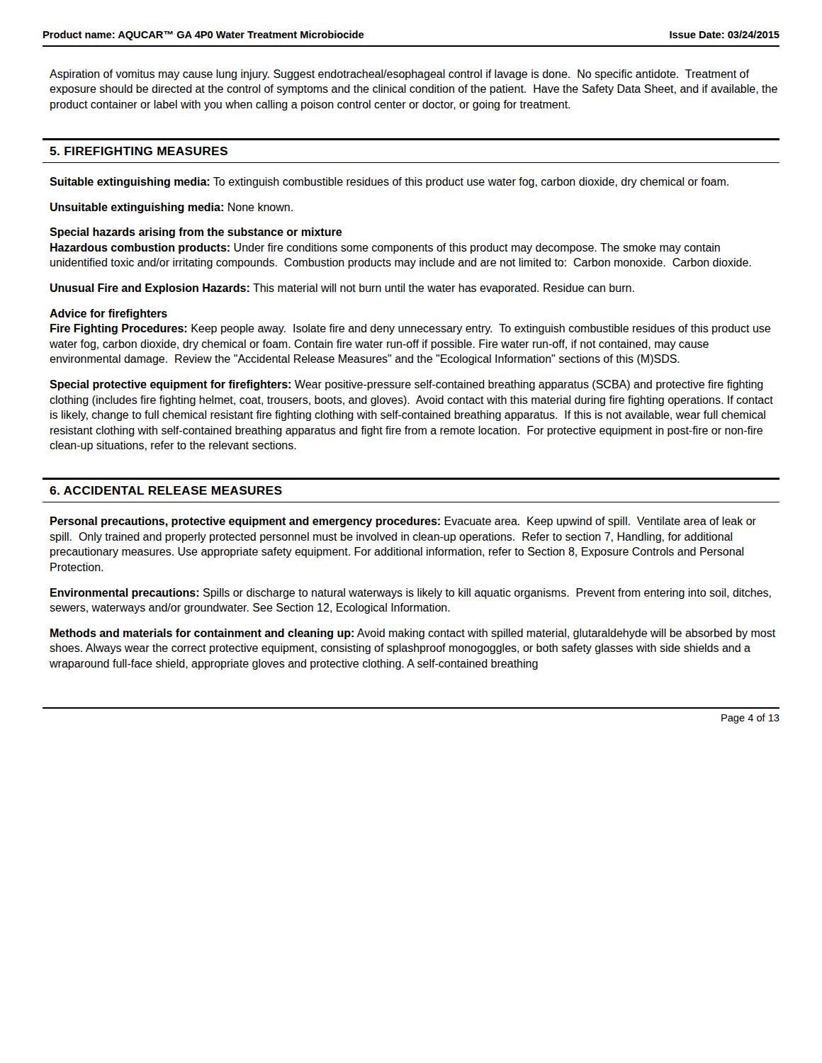Product name: AQUCAR™ GA 4P0 Water Treatment Microbiocide
Issue Date: 03/24/2015
Aspiration of vomitus may cause lung injury. Suggest endotracheal/esophageal control if lavage is done. No specific antidote. Treatment of exposure should be directed at the control of symptoms and the clinical condition of the patient. Have the Safety Data Sheet, and if available, the product container or label with you when calling a poison control center or doctor, or going for treatment.
5. FIREFIGHTING MEASURES
Suitable extinguishing media: To extinguish combustible residues of this product use water fog, carbon dioxide, dry chemical or foam.
Unsuitable extinguishing media: None known.
Special hazards arising from the substance or mixture
Hazardous combustion products: Under fire conditions some components of this product may decompose. The smoke may contain unidentified toxic and/or irritating compounds. Combustion products may include and are not limited to: Carbon monoxide. Carbon dioxide.
Unusual Fire and Explosion Hazards: This material will not burn until the water has evaporated. Residue can burn.
Advice for firefighters
Fire Fighting Procedures: Keep people away. Isolate fire and deny unnecessary entry. To extinguish combustible residues of this product use water fog, carbon dioxide, dry chemical or foam. Contain fire water run-off if possible. Fire water run-off, if not contained, may cause environmental damage. Review the "Accidental Release Measures" and the "Ecological Information" sections of this (M)SDS.
Special protective equipment for firefighters: Wear positive-pressure self-contained breathing apparatus (SCBA) and protective fire fighting clothing (includes fire fighting helmet, coat, trousers, boots, and gloves). Avoid contact with this material during fire fighting operations. If contact is likely, change to full chemical resistant fire fighting clothing with self-contained breathing apparatus. If this is not available, wear full chemical resistant clothing with self-contained breathing apparatus and fight fire from a remote location. For protective equipment in post-fire or non-fire clean-up situations, refer to the relevant sections.
6. ACCIDENTAL RELEASE MEASURES
Personal precautions, protective equipment and emergency procedures: Evacuate area. Keep upwind of spill. Ventilate area of leak or spill. Only trained and properly protected personnel must be involved in clean-up operations. Refer to section 7, Handling, for additional precautionary measures. Use appropriate safety equipment. For additional information, refer to Section 8, Exposure Controls and Personal Protection.
Environmental precautions: Spills or discharge to natural waterways is likely to kill aquatic organisms. Prevent from entering into soil, ditches, sewers, waterways and/or groundwater. See Section 12, Ecological Information.
Methods and materials for containment and cleaning up: Avoid making contact with spilled material, glutaraldehyde will be absorbed by most shoes. Always wear the correct protective equipment, consisting of splashproof monogoggles, or both safety glasses with side shields and a wraparound full-face shield, appropriate gloves and protective clothing. A self-contained breathing
Page 4 of 13